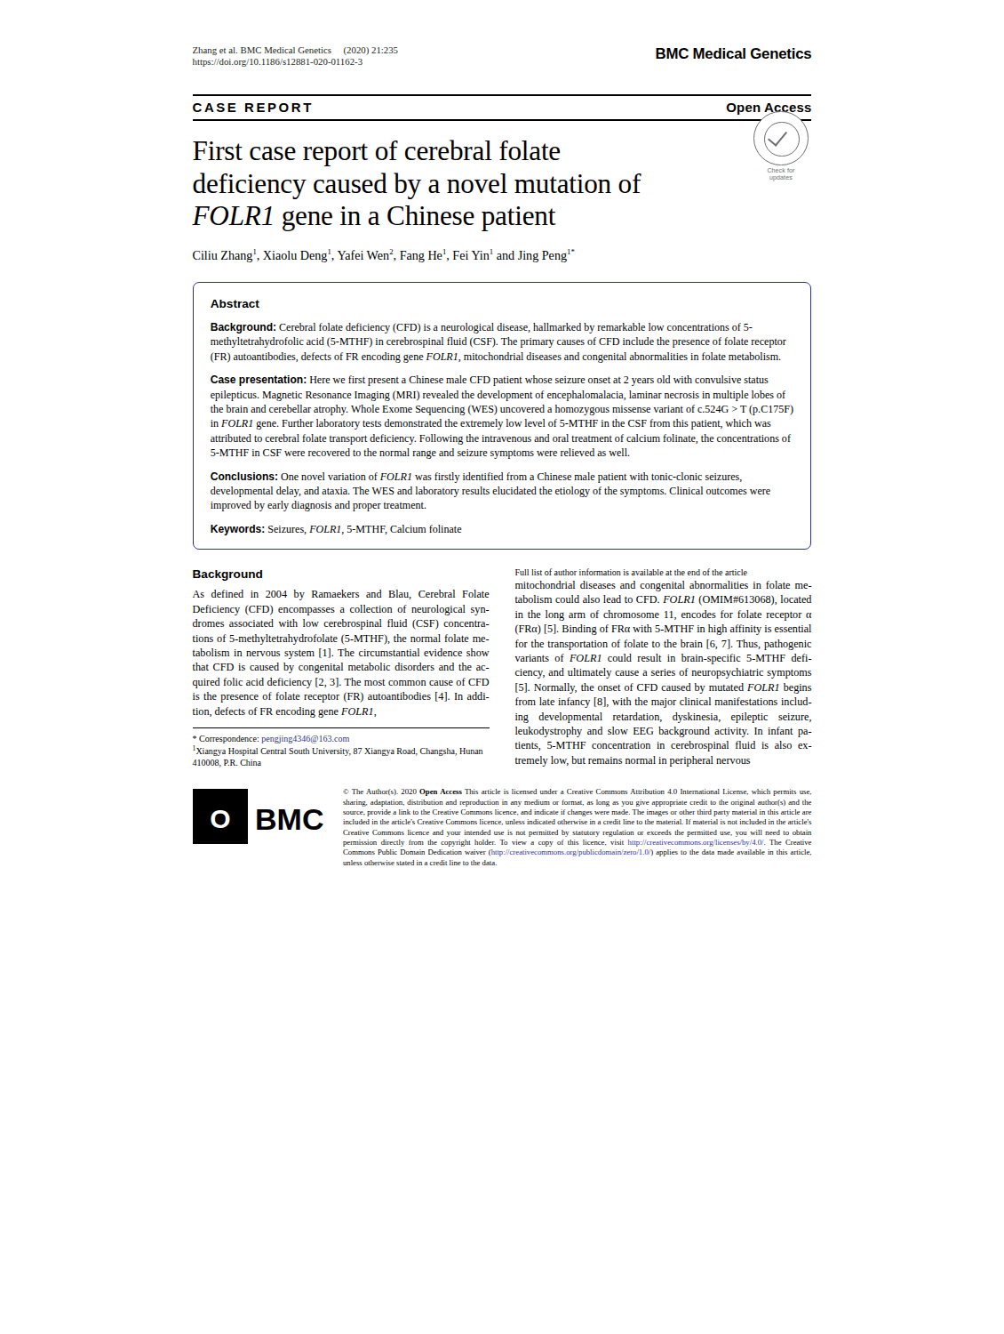Zhang et al. BMC Medical Genetics (2020) 21:235 https://doi.org/10.1186/s12881-020-01162-3
BMC Medical Genetics
Case Report
Open Access
Check for
updates
First case report of cerebral folate
deficiency caused by a novel mutation of
FOLR1 gene in a Chinese patient
Ciliu Zhang1, Xiaolu Deng1, Yafei Wen2, Fang He1, Fei Yin1 and Jing Peng1*
Abstract
Background: Cerebral folate deficiency (CFD) is a neurological disease, hallmarked by remarkable low concentrations of 5-methyltetrahydrofolic acid (5-MTHF) in cerebrospinal fluid (CSF). The primary causes of CFD include the presence of folate receptor (FR) autoantibodies, defects of FR encoding gene FOLR1, mitochondrial diseases and congenital abnormalities in folate metabolism.
Case presentation: Here we first present a Chinese male CFD patient whose seizure onset at 2 years old with convulsive status epilepticus. Magnetic Resonance Imaging (MRI) revealed the development of encephalomalacia, laminar necrosis in multiple lobes of the brain and cerebellar atrophy. Whole Exome Sequencing (WES) uncovered a homozygous missense variant of c.524G > T (p.C175F) in FOLR1 gene. Further laboratory tests demonstrated the extremely low level of 5-MTHF in the CSF from this patient, which was attributed to cerebral folate transport deficiency. Following the intravenous and oral treatment of calcium folinate, the concentrations of 5-MTHF in CSF were recovered to the normal range and seizure symptoms were relieved as well.
Conclusions: One novel variation of FOLR1 was firstly identified from a Chinese male patient with tonic-clonic seizures, developmental delay, and ataxia. The WES and laboratory results elucidated the etiology of the symptoms. Clinical outcomes were improved by early diagnosis and proper treatment.
Keywords: Seizures, FOLR1, 5-MTHF, Calcium folinate
Background
As defined in 2004 by Ramaekers and Blau, Cerebral Folate Deficiency (CFD) encompasses a collection of neurological syndromes associated with low cerebrospinal fluid (CSF) concentrations of 5-methyltetrahydrofolate (5-MTHF), the normal folate metabolism in nervous system [1]. The circumstantial evidence show that CFD is caused by congenital metabolic disorders and the acquired folic acid deficiency [2, 3]. The most common cause of CFD is the presence of folate receptor (FR) autoantibodies [4]. In addition, defects of FR encoding gene FOLR1,
* Correspondence: pengjing4346@163.com
1Xiangya Hospital Central South University, 87 Xiangya Road, Changsha, Hunan 410008, P.R. China
Full list of author information is available at the end of the article
mitochondrial diseases and congenital abnormalities in folate metabolism could also lead to CFD. FOLR1 (OMIM#613068), located in the long arm of chromosome 11, encodes for folate receptor α (FRα) [5]. Binding of FRα with 5-MTHF in high affinity is essential for the transportation of folate to the brain [6, 7]. Thus, pathogenic variants of FOLR1 could result in brain-specific 5-MTHF deficiency, and ultimately cause a series of neuropsychiatric symptoms [5]. Normally, the onset of CFD caused by mutated FOLR1 begins from late infancy [8], with the major clinical manifestations including developmental retardation, dyskinesia, epileptic seizure, leukodystrophy and slow EEG background activity. In infant patients, 5-MTHF concentration in cerebrospinal fluid is also extremely low, but remains normal in peripheral nervous
O BMC
© The Author(s). 2020 Open Access This article is licensed under a Creative Commons Attribution 4.0 International License, which permits use, sharing, adaptation, distribution and reproduction in any medium or format, as long as you give appropriate credit to the original author(s) and the source, provide a link to the Creative Commons licence, and indicate if changes were made. The images or other third party material in this article are included in the article's Creative Commons licence, unless indicated otherwise in a credit line to the material. If material is not included in the article's Creative Commons licence and your intended use is not permitted by statutory regulation or exceeds the permitted use, you will need to obtain permission directly from the copyright holder. To view a copy of this licence, visit http://creativecommons.org/licenses/by/4.0/. The Creative Commons Public Domain Dedication waiver (http://creativecommons.org/publicdomain/zero/1.0/) applies to the data made available in this article, unless otherwise stated in a credit line to the data.